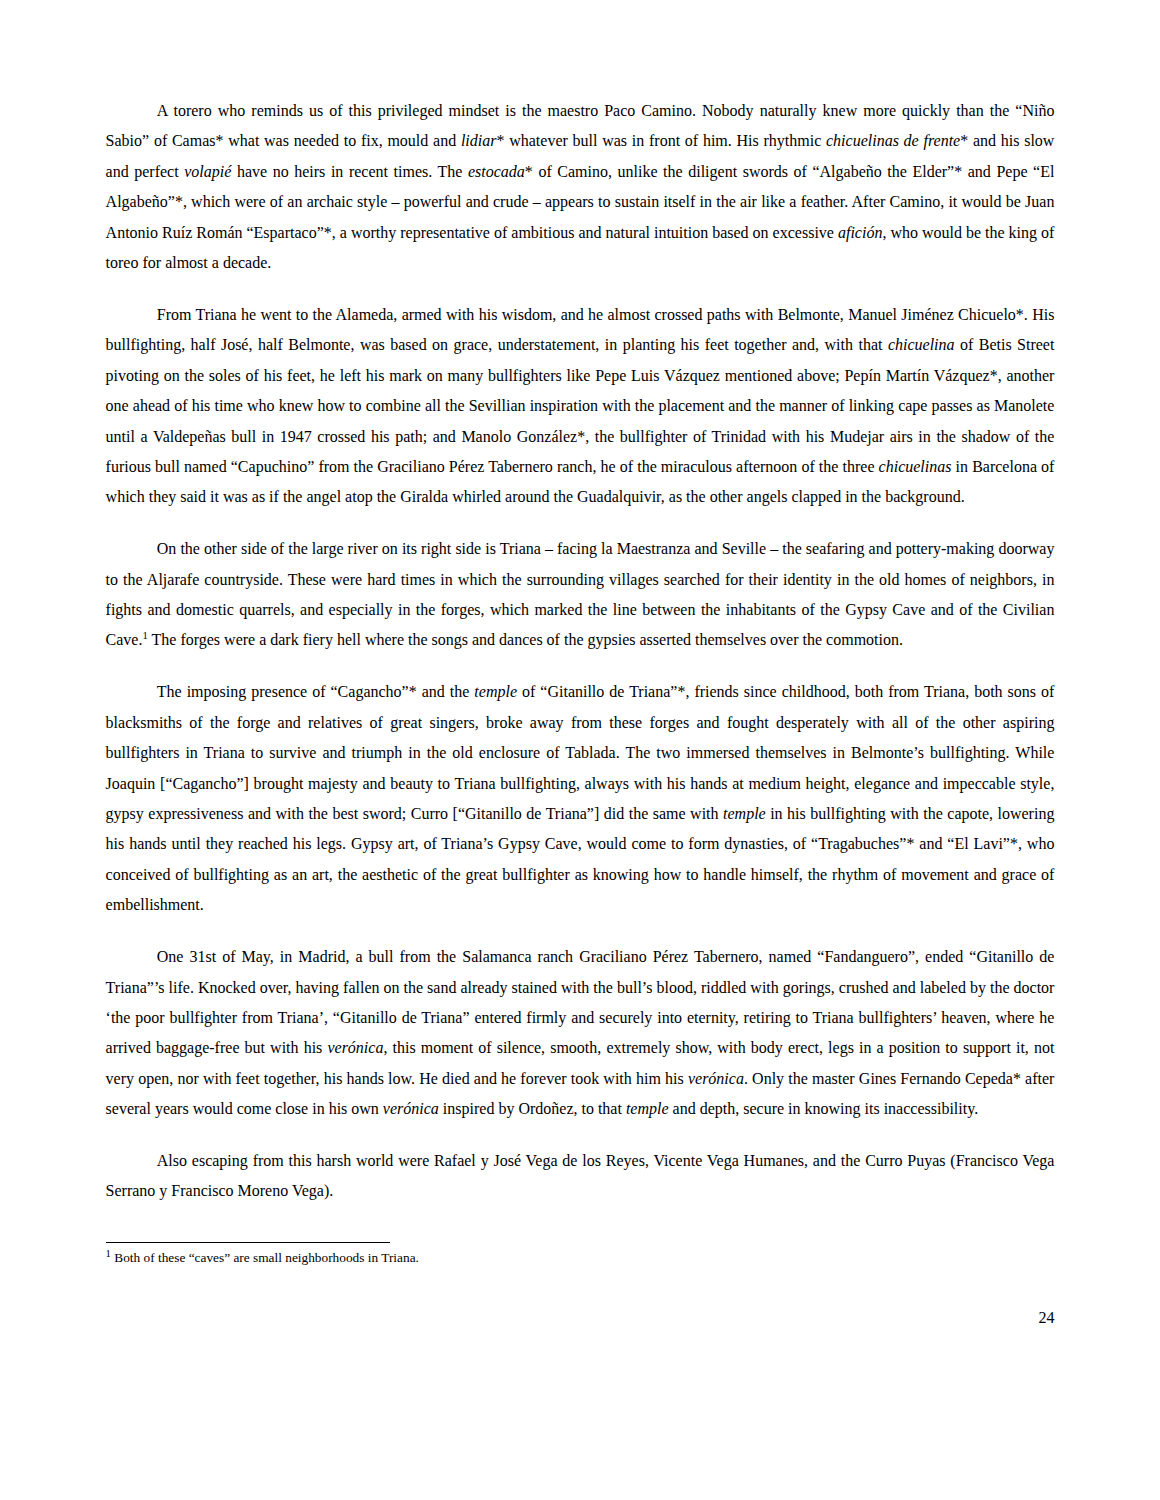A torero who reminds us of this privileged mindset is the maestro Paco Camino. Nobody naturally knew more quickly than the “Niño Sabio” of Camas* what was needed to fix, mould and lidiar* whatever bull was in front of him. His rhythmic chicuelinas de frente* and his slow and perfect volapié have no heirs in recent times. The estocada* of Camino, unlike the diligent swords of “Algabeño the Elder”* and Pepe “El Algabeño”*, which were of an archaic style – powerful and crude – appears to sustain itself in the air like a feather. After Camino, it would be Juan Antonio Ruíz Román “Espartaco”*, a worthy representative of ambitious and natural intuition based on excessive afición, who would be the king of toreo for almost a decade.
From Triana he went to the Alameda, armed with his wisdom, and he almost crossed paths with Belmonte, Manuel Jiménez Chicuelo*. His bullfighting, half José, half Belmonte, was based on grace, understatement, in planting his feet together and, with that chicuelina of Betis Street pivoting on the soles of his feet, he left his mark on many bullfighters like Pepe Luis Vázquez mentioned above; Pepín Martín Vázquez*, another one ahead of his time who knew how to combine all the Sevillian inspiration with the placement and the manner of linking cape passes as Manolete until a Valdepeñas bull in 1947 crossed his path; and Manolo González*, the bullfighter of Trinidad with his Mudejar airs in the shadow of the furious bull named “Capuchino” from the Graciliano Pérez Tabernero ranch, he of the miraculous afternoon of the three chicuelinas in Barcelona of which they said it was as if the angel atop the Giralda whirled around the Guadalquivir, as the other angels clapped in the background.
On the other side of the large river on its right side is Triana – facing la Maestranza and Seville – the seafaring and pottery-making doorway to the Aljarafe countryside. These were hard times in which the surrounding villages searched for their identity in the old homes of neighbors, in fights and domestic quarrels, and especially in the forges, which marked the line between the inhabitants of the Gypsy Cave and of the Civilian Cave.1 The forges were a dark fiery hell where the songs and dances of the gypsies asserted themselves over the commotion.
The imposing presence of “Cagancho”* and the temple of “Gitanillo de Triana”*, friends since childhood, both from Triana, both sons of blacksmiths of the forge and relatives of great singers, broke away from these forges and fought desperately with all of the other aspiring bullfighters in Triana to survive and triumph in the old enclosure of Tablada. The two immersed themselves in Belmonte’s bullfighting. While Joaquin [“Cagancho”] brought majesty and beauty to Triana bullfighting, always with his hands at medium height, elegance and impeccable style, gypsy expressiveness and with the best sword; Curro [“Gitanillo de Triana”] did the same with temple in his bullfighting with the capote, lowering his hands until they reached his legs. Gypsy art, of Triana’s Gypsy Cave, would come to form dynasties, of “Tragabuches”* and “El Lavi”*, who conceived of bullfighting as an art, the aesthetic of the great bullfighter as knowing how to handle himself, the rhythm of movement and grace of embellishment.
One 31st of May, in Madrid, a bull from the Salamanca ranch Graciliano Pérez Tabernero, named “Fandanguero”, ended “Gitanillo de Triana”’s life. Knocked over, having fallen on the sand already stained with the bull’s blood, riddled with gorings, crushed and labeled by the doctor ‘the poor bullfighter from Triana’, “Gitanillo de Triana” entered firmly and securely into eternity, retiring to Triana bullfighters’ heaven, where he arrived baggage-free but with his verónica, this moment of silence, smooth, extremely show, with body erect, legs in a position to support it, not very open, nor with feet together, his hands low. He died and he forever took with him his verónica. Only the master Gines Fernando Cepeda* after several years would come close in his own verónica inspired by Ordoñez, to that temple and depth, secure in knowing its inaccessibility.
Also escaping from this harsh world were Rafael y José Vega de los Reyes, Vicente Vega Humanes, and the Curro Puyas (Francisco Vega Serrano y Francisco Moreno Vega).
1 Both of these “caves” are small neighborhoods in Triana.
24